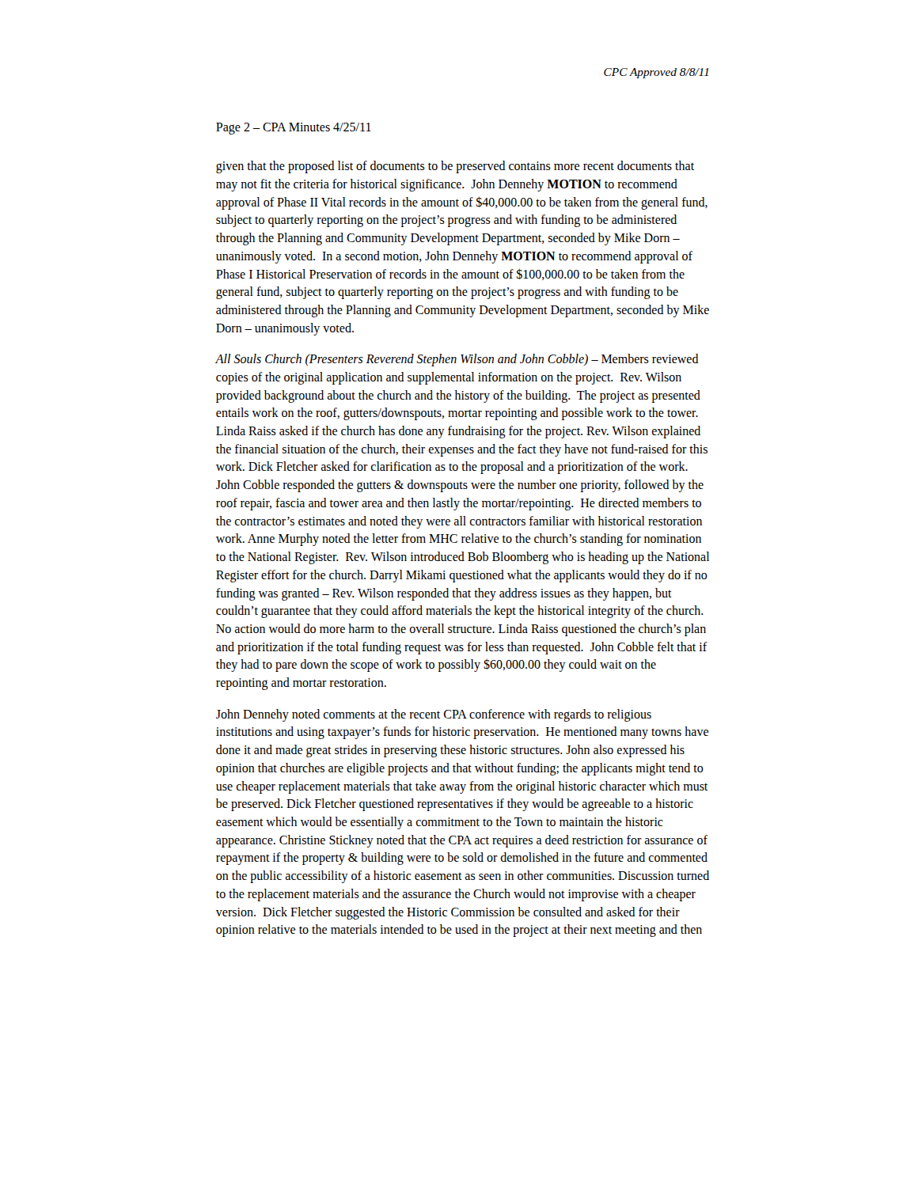CPC Approved 8/8/11
Page 2 – CPA Minutes 4/25/11
given that the proposed list of documents to be preserved contains more recent documents that may not fit the criteria for historical significance. John Dennehy MOTION to recommend approval of Phase II Vital records in the amount of $40,000.00 to be taken from the general fund, subject to quarterly reporting on the project’s progress and with funding to be administered through the Planning and Community Development Department, seconded by Mike Dorn – unanimously voted. In a second motion, John Dennehy MOTION to recommend approval of Phase I Historical Preservation of records in the amount of $100,000.00 to be taken from the general fund, subject to quarterly reporting on the project’s progress and with funding to be administered through the Planning and Community Development Department, seconded by Mike Dorn – unanimously voted.
All Souls Church (Presenters Reverend Stephen Wilson and John Cobble) – Members reviewed copies of the original application and supplemental information on the project. Rev. Wilson provided background about the church and the history of the building. The project as presented entails work on the roof, gutters/downspouts, mortar repointing and possible work to the tower. Linda Raiss asked if the church has done any fundraising for the project. Rev. Wilson explained the financial situation of the church, their expenses and the fact they have not fund-raised for this work. Dick Fletcher asked for clarification as to the proposal and a prioritization of the work. John Cobble responded the gutters & downspouts were the number one priority, followed by the roof repair, fascia and tower area and then lastly the mortar/repointing. He directed members to the contractor’s estimates and noted they were all contractors familiar with historical restoration work. Anne Murphy noted the letter from MHC relative to the church’s standing for nomination to the National Register. Rev. Wilson introduced Bob Bloomberg who is heading up the National Register effort for the church. Darryl Mikami questioned what the applicants would they do if no funding was granted – Rev. Wilson responded that they address issues as they happen, but couldn’t guarantee that they could afford materials the kept the historical integrity of the church. No action would do more harm to the overall structure. Linda Raiss questioned the church’s plan and prioritization if the total funding request was for less than requested. John Cobble felt that if they had to pare down the scope of work to possibly $60,000.00 they could wait on the repointing and mortar restoration.
John Dennehy noted comments at the recent CPA conference with regards to religious institutions and using taxpayer’s funds for historic preservation. He mentioned many towns have done it and made great strides in preserving these historic structures. John also expressed his opinion that churches are eligible projects and that without funding; the applicants might tend to use cheaper replacement materials that take away from the original historic character which must be preserved. Dick Fletcher questioned representatives if they would be agreeable to a historic easement which would be essentially a commitment to the Town to maintain the historic appearance. Christine Stickney noted that the CPA act requires a deed restriction for assurance of repayment if the property & building were to be sold or demolished in the future and commented on the public accessibility of a historic easement as seen in other communities. Discussion turned to the replacement materials and the assurance the Church would not improvise with a cheaper version. Dick Fletcher suggested the Historic Commission be consulted and asked for their opinion relative to the materials intended to be used in the project at their next meeting and then